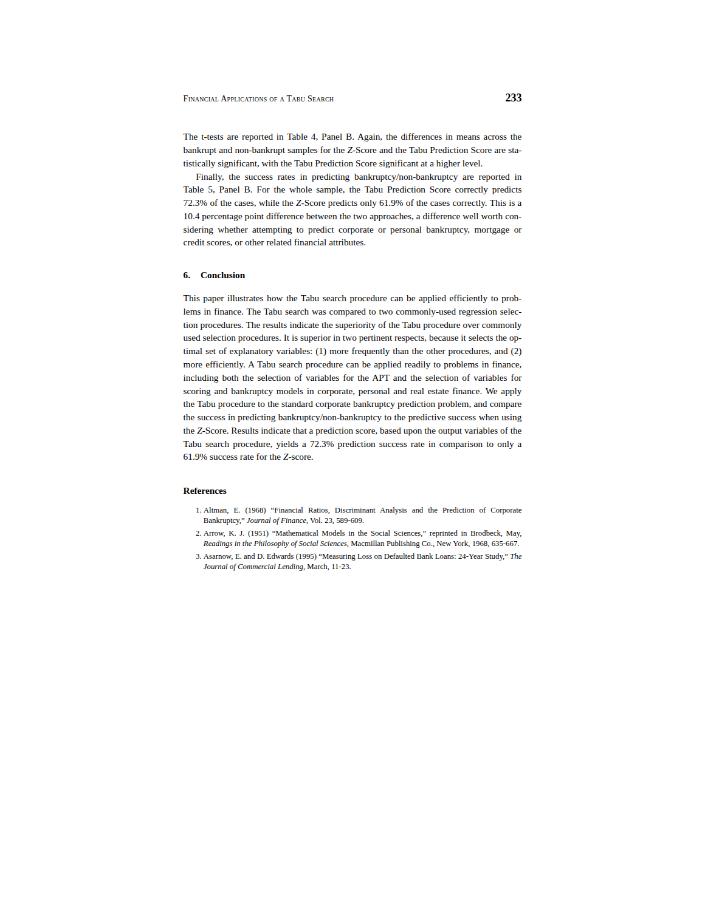Financial Applications of a Tabu Search 233
The t-tests are reported in Table 4, Panel B. Again, the differences in means across the bankrupt and non-bankrupt samples for the Z-Score and the Tabu Prediction Score are statistically significant, with the Tabu Prediction Score significant at a higher level.
Finally, the success rates in predicting bankruptcy/non-bankruptcy are reported in Table 5, Panel B. For the whole sample, the Tabu Prediction Score correctly predicts 72.3% of the cases, while the Z-Score predicts only 61.9% of the cases correctly. This is a 10.4 percentage point difference between the two approaches, a difference well worth considering whether attempting to predict corporate or personal bankruptcy, mortgage or credit scores, or other related financial attributes.
6. Conclusion
This paper illustrates how the Tabu search procedure can be applied efficiently to problems in finance. The Tabu search was compared to two commonly-used regression selection procedures. The results indicate the superiority of the Tabu procedure over commonly used selection procedures. It is superior in two pertinent respects, because it selects the optimal set of explanatory variables: (1) more frequently than the other procedures, and (2) more efficiently. A Tabu search procedure can be applied readily to problems in finance, including both the selection of variables for the APT and the selection of variables for scoring and bankruptcy models in corporate, personal and real estate finance. We apply the Tabu procedure to the standard corporate bankruptcy prediction problem, and compare the success in predicting bankruptcy/non-bankruptcy to the predictive success when using the Z-Score. Results indicate that a prediction score, based upon the output variables of the Tabu search procedure, yields a 72.3% prediction success rate in comparison to only a 61.9% success rate for the Z-score.
References
Altman, E. (1968) “Financial Ratios, Discriminant Analysis and the Prediction of Corporate Bankruptcy,” Journal of Finance, Vol. 23, 589-609.
Arrow, K. J. (1951) “Mathematical Models in the Social Sciences,” reprinted in Brodbeck, May, Readings in the Philosophy of Social Sciences, Macmillan Publishing Co., New York, 1968, 635-667.
Asarnow, E. and D. Edwards (1995) “Measuring Loss on Defaulted Bank Loans: 24-Year Study,” The Journal of Commercial Lending, March, 11-23.